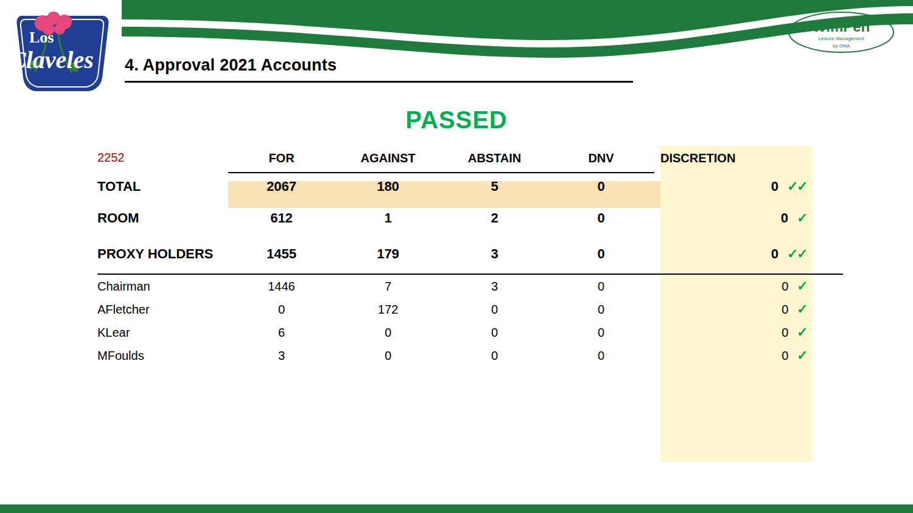Los Claveles
WimPen Leisure Management by ONA
4. Approval 2021 Accounts
PASSED
2252
| | FOR | AGAINST | ABSTAIN | DNV | DISCRETION |
| TOTAL | 2067 | 180 | 5 | 0 | 0 ✓✓ |
| ROOM | 612 | 1 | 2 | 0 | 0 ✓ |
| PROXY HOLDERS | 1455 | 179 | 3 | 0 | 0 ✓✓ |
| Chairman | 1446 | 7 | 3 | 0 | 0 ✓ |
| AFletcher | 0 | 172 | 0 | 0 | 0 ✓ |
| KLear | 6 | 0 | 0 | 0 | 0 ✓ |
| MFoulds | 3 | 0 | 0 | 0 | 0 ✓ |